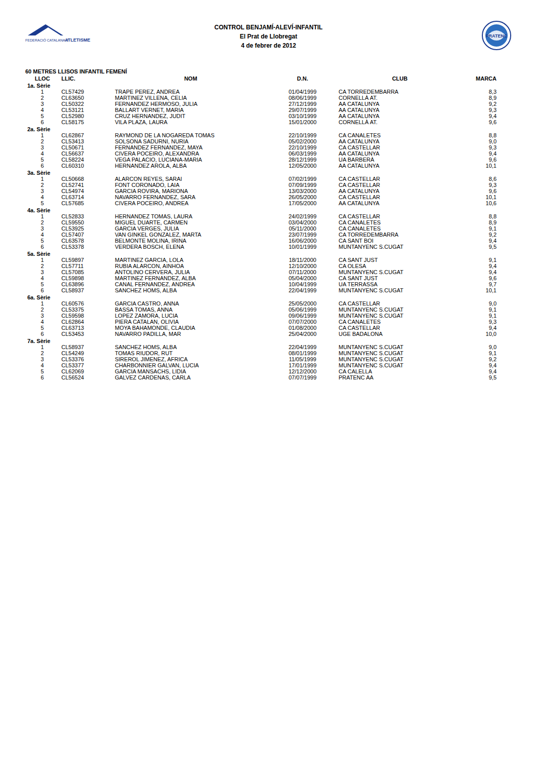FEDERACIÓ CATALANA d' ATLETISME
CONTROL BENJAMÍ-ALEVÍ-INFANTIL
El Prat de Llobregat
4 de febrer de 2012
PRATENC
60 METRES LLISOS INFANTIL FEMENÍ
| LLOC | LLIC. | NOM | D.N. | CLUB | MARCA |
| --- | --- | --- | --- | --- | --- |
| 1a. Sèrie |
| 1 | CL57429 | TRAPE PEREZ, ANDREA | 01/04/1999 | CA TORREDEMBARRA | 8,3 |
| 2 | CL63650 | MARTINEZ VILLENA, CELIA | 08/06/1999 | CORNELLÀ AT. | 8,9 |
| 3 | CL50322 | FERNANDEZ HERMOSO, JULIA | 27/12/1999 | AA CATALUNYA | 9,2 |
| 4 | CL53121 | BALLART VERNET, MARIA | 29/07/1999 | AA CATALUNYA | 9,3 |
| 5 | CL52980 | CRUZ HERNANDEZ, JUDIT | 03/10/1999 | AA CATALUNYA | 9,4 |
| 6 | CL58175 | VILA PLAZA, LAURA | 15/01/2000 | CORNELLÀ AT. | 9,6 |
| 2a. Sèrie |
| 1 | CL62867 | RAYMOND DE LA NOGAREDA TOMAS | 22/10/1999 | CA CANALETES | 8,8 |
| 2 | CL53413 | SOLSONA SADURNI, NURIA | 05/02/2000 | AA CATALUNYA | 9,0 |
| 3 | CL50671 | FERNANDEZ FERNANDEZ, MAYA | 22/10/1999 | CA CASTELLAR | 9,3 |
| 4 | CL56637 | CIVERA POCEIRO, ALEXANDRA | 06/03/1999 | AA CATALUNYA | 9,4 |
| 5 | CL58224 | VEGA PALACIO, LUCIANA-MARIA | 28/12/1999 | UA BARBERÀ | 9,6 |
| 6 | CL60310 | HERNANDEZ AROLA, ALBA | 12/05/2000 | AA CATALUNYA | 10,1 |
| 3a. Sèrie |
| 1 | CL50668 | ALARCON REYES, SARAI | 07/02/1999 | CA CASTELLAR | 8,6 |
| 2 | CL52741 | FONT CORONADO, LAIA | 07/09/1999 | CA CASTELLAR | 9,3 |
| 3 | CL54974 | GARCIA ROVIRA, MARIONA | 13/03/2000 | AA CATALUNYA | 9,6 |
| 4 | CL63714 | NAVARRO FERNANDEZ, SARA | 26/05/2000 | CA CASTELLAR | 10,1 |
| 5 | CL57685 | CIVERA POCEIRO, ANDREA | 17/05/2000 | AA CATALUNYA | 10,6 |
| 4a. Sèrie |
| 1 | CL52833 | HERNANDEZ TOMAS, LAURA | 24/02/1999 | CA CASTELLAR | 8,8 |
| 2 | CL59550 | MIGUEL DUARTE, CARMEN | 03/04/2000 | CA CANALETES | 8,9 |
| 3 | CL53925 | GARCIA VERGES, JULIA | 05/11/2000 | CA CANALETES | 9,1 |
| 4 | CL57407 | VAN GINKEL GONZALEZ, MARTA | 23/07/1999 | CA TORREDEMBARRA | 9,2 |
| 5 | CL63578 | BELMONTE MOLINA, IRINA | 16/06/2000 | CA SANT BOI | 9,4 |
| 6 | CL53378 | VERDERA BOSCH, ELENA | 10/01/1999 | MUNTANYENC S.CUGAT | 9,5 |
| 5a. Sèrie |
| 1 | CL59897 | MARTINEZ GARCIA, LOLA | 18/11/2000 | CA SANT JUST | 9,1 |
| 2 | CL57711 | RUBIA ALARCON, AINHOA | 12/10/2000 | CA OLESA | 9,4 |
| 3 | CL57085 | ANTOLINO CERVERA, JULIA | 07/11/2000 | MUNTANYENC S.CUGAT | 9,4 |
| 4 | CL59898 | MARTINEZ FERNANDEZ, ALBA | 05/04/2000 | CA SANT JUST | 9,6 |
| 5 | CL63896 | CANAL FERNANDEZ, ANDREA | 10/04/1999 | UA TERRASSA | 9,7 |
| 6 | CL58937 | SANCHEZ HOMS, ALBA | 22/04/1999 | MUNTANYENC S.CUGAT | 10,1 |
| 6a. Sèrie |
| 1 | CL60576 | GARCIA CASTRO, ANNA | 25/05/2000 | CA CASTELLAR | 9,0 |
| 2 | CL53375 | BASSA TOMAS, ANNA | 05/06/1999 | MUNTANYENC S.CUGAT | 9,1 |
| 3 | CL59598 | LOPEZ ZAMORA, LUCIA | 09/06/1999 | MUNTANYENC S.CUGAT | 9,1 |
| 4 | CL62864 | PIERA CATALAN, OLIVIA | 07/07/2000 | CA CANALETES | 9,3 |
| 5 | CL63713 | MOYA BAHAMONDE, CLAUDIA | 01/08/2000 | CA CASTELLAR | 9,4 |
| 6 | CL53453 | NAVARRO PADILLA, MAR | 25/04/2000 | UGE BADALONA | 10,0 |
| 7a. Sèrie |
| 1 | CL58937 | SANCHEZ HOMS, ALBA | 22/04/1999 | MUNTANYENC S.CUGAT | 9,0 |
| 2 | CL54249 | TOMAS RIUDOR, RUT | 08/01/1999 | MUNTANYENC S.CUGAT | 9,1 |
| 3 | CL53376 | SIREROL JIMENEZ, AFRICA | 11/05/1999 | MUNTANYENC S.CUGAT | 9,2 |
| 4 | CL53377 | CHARBONNIER GALVAN, LUCIA | 17/01/1999 | MUNTANYENC S.CUGAT | 9,4 |
| 5 | CL62069 | GARCIA MANSACHS, LIDIA | 12/12/2000 | CA CALELLA | 9,4 |
| 6 | CL56524 | GALVEZ CARDENAS, CARLA | 07/07/1999 | PRATENC AA | 9,5 |